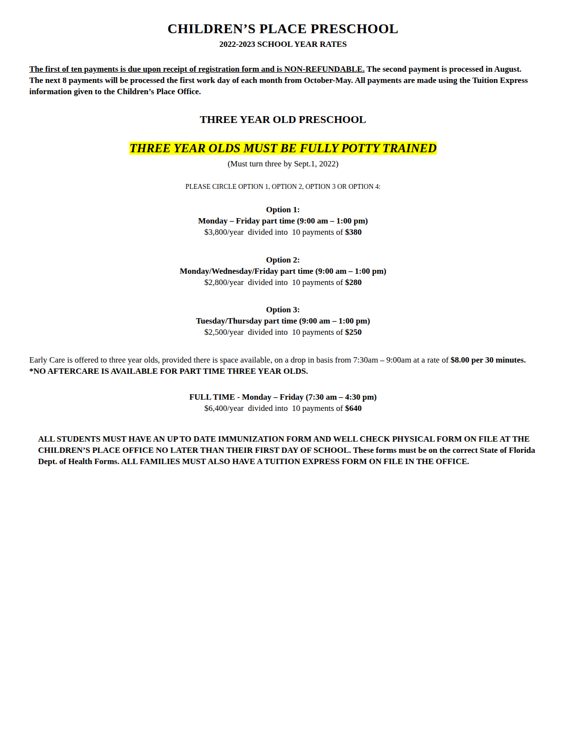CHILDREN’S PLACE PRESCHOOL
2022-2023 SCHOOL YEAR RATES
The first of ten payments is due upon receipt of registration form and is NON-REFUNDABLE. The second payment is processed in August. The next 8 payments will be processed the first work day of each month from October-May. All payments are made using the Tuition Express information given to the Children’s Place Office.
THREE YEAR OLD PRESCHOOL
THREE YEAR OLDS MUST BE FULLY POTTY TRAINED
(Must turn three by Sept.1, 2022)
PLEASE CIRCLE OPTION 1, OPTION 2, OPTION 3 OR OPTION 4:
Option 1: Monday – Friday part time (9:00 am – 1:00 pm) $3,800/year divided into 10 payments of $380
Option 2: Monday/Wednesday/Friday part time (9:00 am – 1:00 pm) $2,800/year divided into 10 payments of $280
Option 3: Tuesday/Thursday part time (9:00 am – 1:00 pm) $2,500/year divided into 10 payments of $250
Early Care is offered to three year olds, provided there is space available, on a drop in basis from 7:30am – 9:00am at a rate of $8.00 per 30 minutes. *NO AFTERCARE IS AVAILABLE FOR PART TIME THREE YEAR OLDS.
FULL TIME - Monday – Friday (7:30 am – 4:30 pm) $6,400/year divided into 10 payments of $640
ALL STUDENTS MUST HAVE AN UP TO DATE IMMUNIZATION FORM AND WELL CHECK PHYSICAL FORM ON FILE AT THE CHILDREN’S PLACE OFFICE NO LATER THAN THEIR FIRST DAY OF SCHOOL. These forms must be on the correct State of Florida Dept. of Health Forms. ALL FAMILIES MUST ALSO HAVE A TUITION EXPRESS FORM ON FILE IN THE OFFICE.